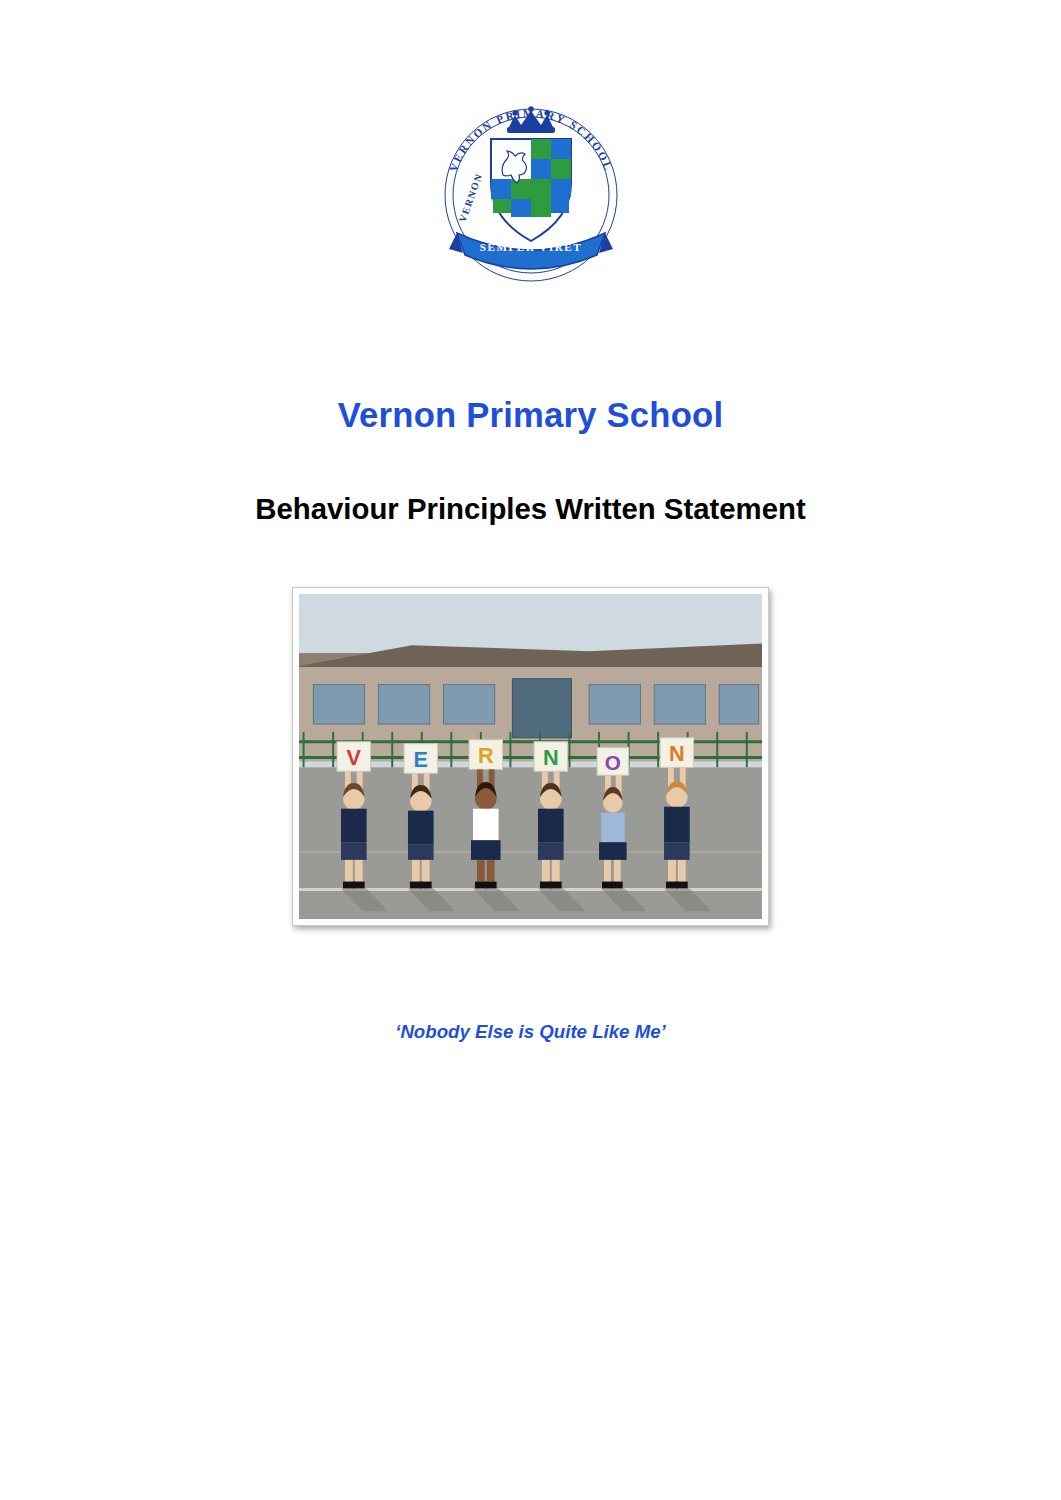VERNON PRIMARY SCHOOL SEMPER VIRET VERNON
Vernon Primary School
Behaviour Principles Written Statement
V E R N O N
‘Nobody Else is Quite Like Me’